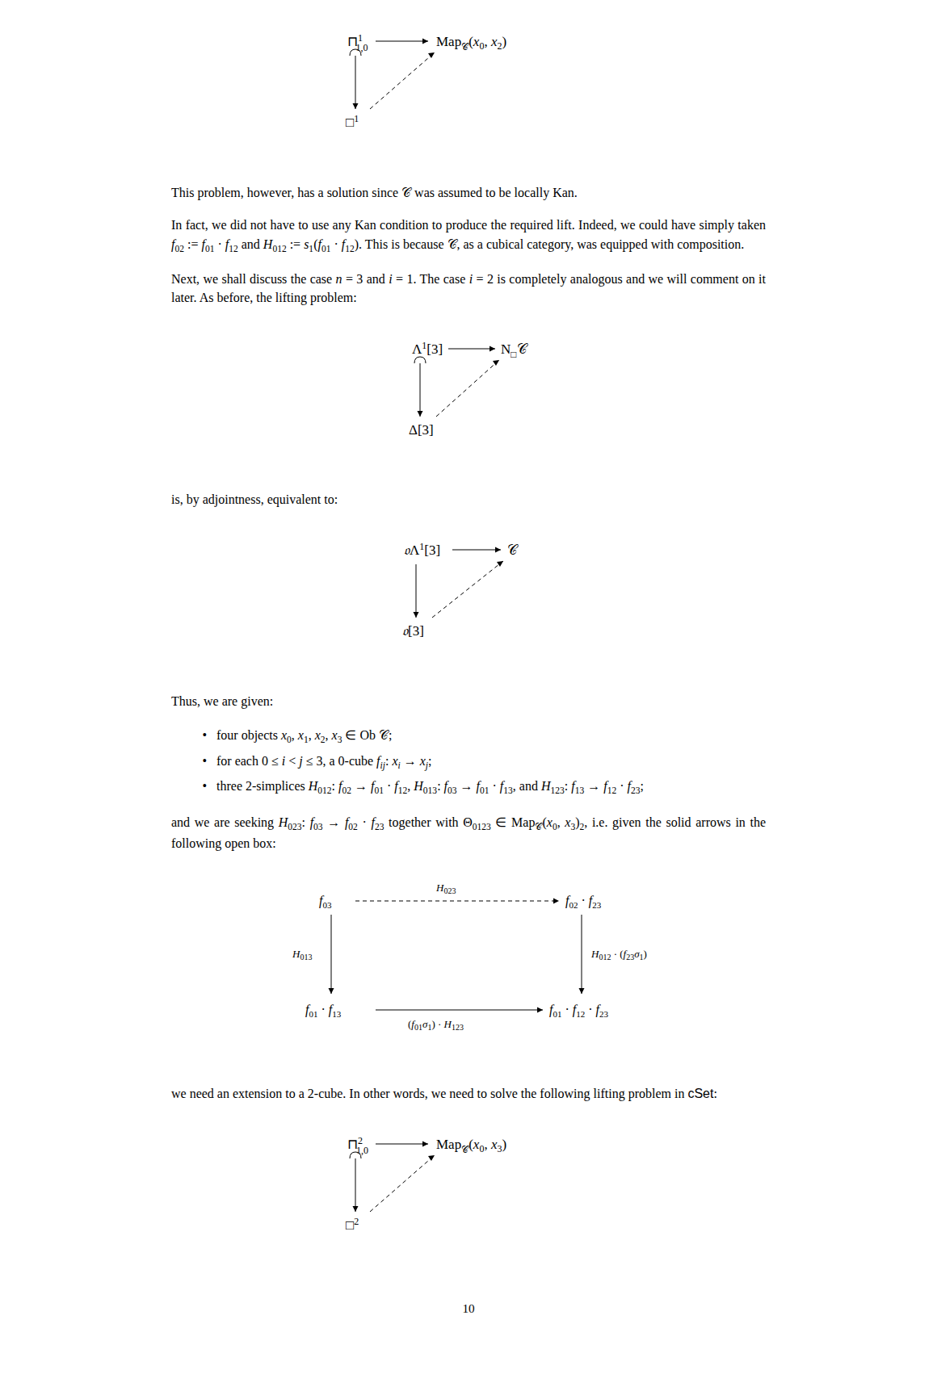⊓11,0 Map𝒞(x0, x2) □1
This problem, however, has a solution since 𝒞 was assumed to be locally Kan.
In fact, we did not have to use any Kan condition to produce the required lift. Indeed, we could have simply taken f02 := f01 · f12 and H012 := s1(f01 · f12). This is because 𝒞, as a cubical category, was equipped with composition.
Next, we shall discuss the case n = 3 and i = 1. The case i = 2 is completely analogous and we will comment on it later. As before, the lifting problem:
Λ1[3] N□𝒞 Δ[3]
is, by adjointness, equivalent to:
𝔬Λ1[3] 𝒞 𝔬[3]
Thus, we are given:
four objects x0, x1, x2, x3 ∈ Ob 𝒞;
for each 0 ≤ i < j ≤ 3, a 0-cube fij: xi → xj;
three 2-simplices H012: f02 → f01 · f12, H013: f03 → f01 · f13, and H123: f13 → f12 · f23;
and we are seeking H023: f03 → f02 · f23 together with Θ0123 ∈ Map𝒞(x0, x3)2, i.e. given the solid arrows in the following open box:
f03 f02 · f23 H023 H013 H012 · (f23σ1) f01 · f13 f01 · f12 · f23 (f01σ1) · H123
we need an extension to a 2-cube. In other words, we need to solve the following lifting problem in cSet:
⊓21,0 Map𝒞(x0, x3) □2
10